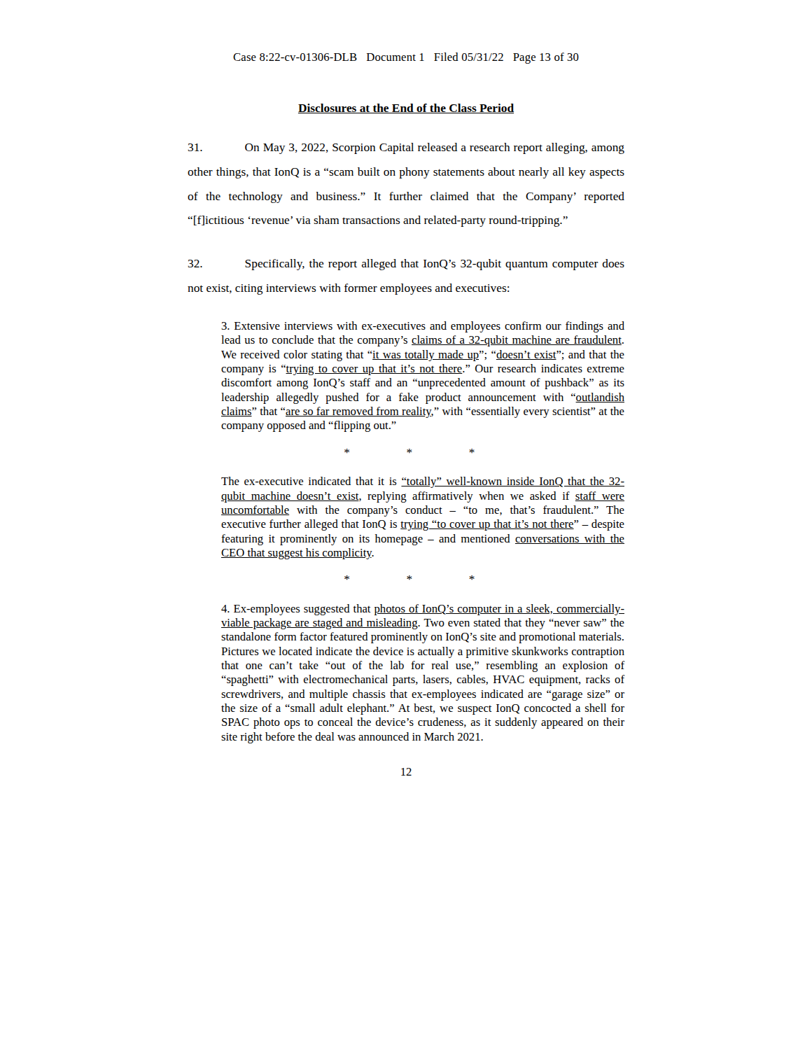Case 8:22-cv-01306-DLB Document 1 Filed 05/31/22 Page 13 of 30
Disclosures at the End of the Class Period
31. On May 3, 2022, Scorpion Capital released a research report alleging, among other things, that IonQ is a “scam built on phony statements about nearly all key aspects of the technology and business.” It further claimed that the Company’ reported “[f]ictitious ‘revenue’ via sham transactions and related-party round-tripping.”
32. Specifically, the report alleged that IonQ’s 32-qubit quantum computer does not exist, citing interviews with former employees and executives:
3. Extensive interviews with ex-executives and employees confirm our findings and lead us to conclude that the company’s claims of a 32-qubit machine are fraudulent. We received color stating that “it was totally made up”; “doesn’t exist”; and that the company is “trying to cover up that it’s not there.” Our research indicates extreme discomfort among IonQ’s staff and an “unprecedented amount of pushback” as its leadership allegedly pushed for a fake product announcement with “outlandish claims” that “are so far removed from reality,” with “essentially every scientist” at the company opposed and “flipping out.”
* * *
The ex-executive indicated that it is “totally” well-known inside IonQ that the 32-qubit machine doesn’t exist, replying affirmatively when we asked if staff were uncomfortable with the company’s conduct – “to me, that’s fraudulent.” The executive further alleged that IonQ is trying “to cover up that it’s not there” – despite featuring it prominently on its homepage – and mentioned conversations with the CEO that suggest his complicity.
* * *
4. Ex-employees suggested that photos of IonQ’s computer in a sleek, commercially-viable package are staged and misleading. Two even stated that they “never saw” the standalone form factor featured prominently on IonQ’s site and promotional materials. Pictures we located indicate the device is actually a primitive skunkworks contraption that one can’t take “out of the lab for real use,” resembling an explosion of “spaghetti” with electromechanical parts, lasers, cables, HVAC equipment, racks of screwdrivers, and multiple chassis that ex-employees indicated are “garage size” or the size of a “small adult elephant.” At best, we suspect IonQ concocted a shell for SPAC photo ops to conceal the device’s crudeness, as it suddenly appeared on their site right before the deal was announced in March 2021.
12